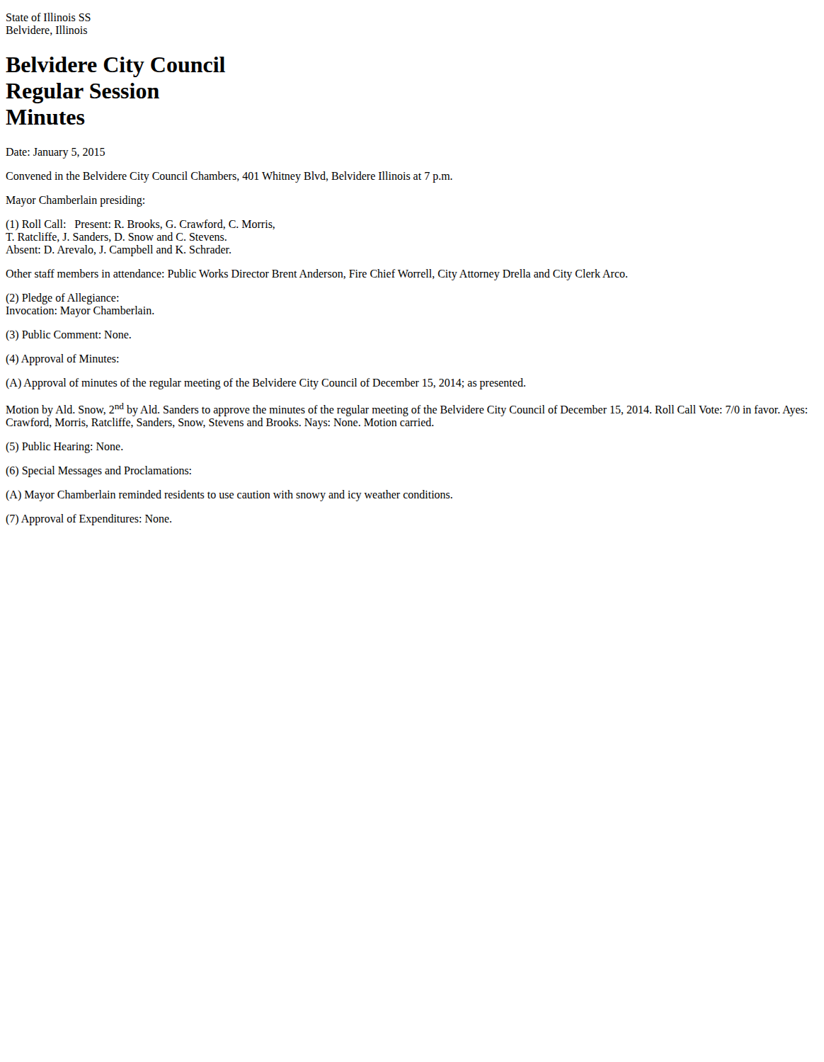State of Illinois SS
Belvidere, Illinois
Belvidere City Council
Regular Session
Minutes
Date: January 5, 2015
Convened in the Belvidere City Council Chambers, 401 Whitney Blvd, Belvidere Illinois at 7 p.m.
Mayor Chamberlain presiding:
(1) Roll Call: Present: R. Brooks, G. Crawford, C. Morris,
T. Ratcliffe, J. Sanders, D. Snow and C. Stevens.
Absent: D. Arevalo, J. Campbell and K. Schrader.
Other staff members in attendance: Public Works Director Brent Anderson, Fire Chief Worrell, City Attorney Drella and City Clerk Arco.
(2) Pledge of Allegiance:
Invocation: Mayor Chamberlain.
(3) Public Comment: None.
(4) Approval of Minutes:
(A) Approval of minutes of the regular meeting of the Belvidere City Council of December 15, 2014; as presented.
Motion by Ald. Snow, 2nd by Ald. Sanders to approve the minutes of the regular meeting of the Belvidere City Council of December 15, 2014. Roll Call Vote: 7/0 in favor. Ayes: Crawford, Morris, Ratcliffe, Sanders, Snow, Stevens and Brooks. Nays: None. Motion carried.
(5) Public Hearing: None.
(6) Special Messages and Proclamations:
(A) Mayor Chamberlain reminded residents to use caution with snowy and icy weather conditions.
(7) Approval of Expenditures: None.